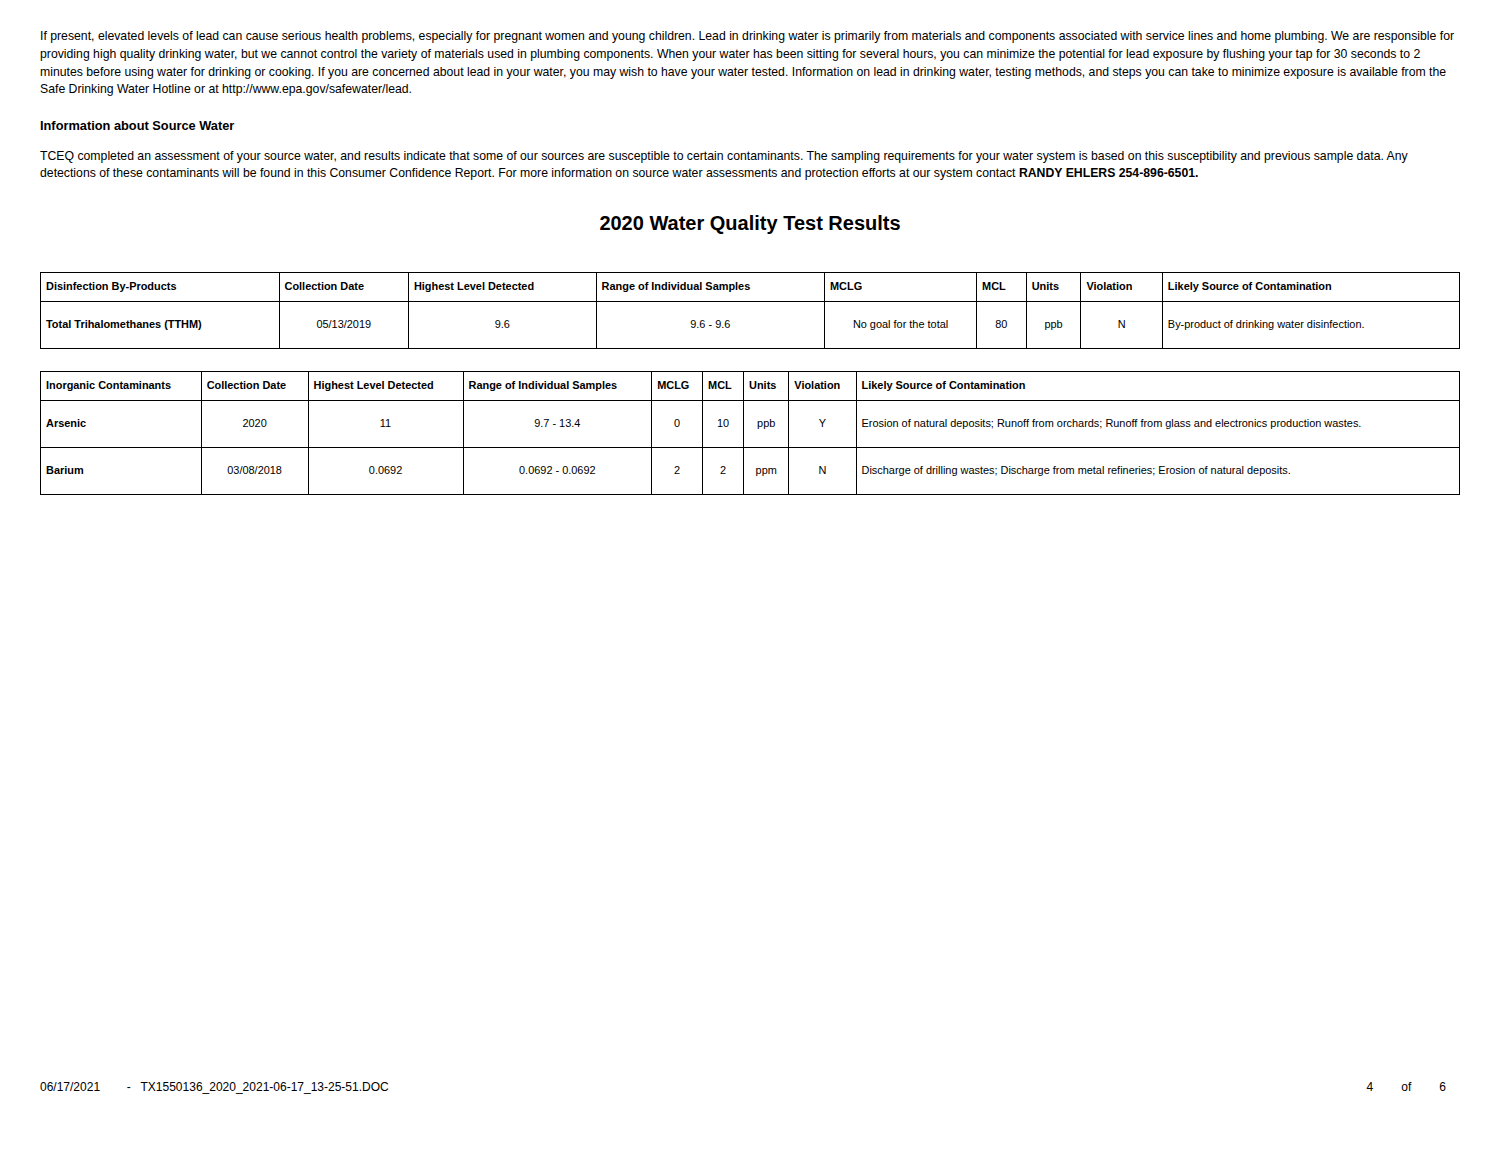If present, elevated levels of lead can cause serious health problems, especially for pregnant women and young children. Lead in drinking water is primarily from materials and components associated with service lines and home plumbing. We are responsible for providing high quality drinking water, but we cannot control the variety of materials used in plumbing components. When your water has been sitting for several hours, you can minimize the potential for lead exposure by flushing your tap for 30 seconds to 2 minutes before using water for drinking or cooking. If you are concerned about lead in your water, you may wish to have your water tested. Information on lead in drinking water, testing methods, and steps you can take to minimize exposure is available from the Safe Drinking Water Hotline or at http://www.epa.gov/safewater/lead.
Information about Source Water
TCEQ completed an assessment of your source water, and results indicate that some of our sources are susceptible to certain contaminants. The sampling requirements for your water system is based on this susceptibility and previous sample data. Any detections of these contaminants will be found in this Consumer Confidence Report. For more information on source water assessments and protection efforts at our system contact RANDY EHLERS 254-896-6501.
2020 Water Quality Test Results
| Disinfection By-Products | Collection Date | Highest Level Detected | Range of Individual Samples | MCLG | MCL | Units | Violation | Likely Source of Contamination |
| --- | --- | --- | --- | --- | --- | --- | --- | --- |
| Total Trihalomethanes (TTHM) | 05/13/2019 | 9.6 | 9.6 - 9.6 | No goal for the total | 80 | ppb | N | By-product of drinking water disinfection. |
| Inorganic Contaminants | Collection Date | Highest Level Detected | Range of Individual Samples | MCLG | MCL | Units | Violation | Likely Source of Contamination |
| --- | --- | --- | --- | --- | --- | --- | --- | --- |
| Arsenic | 2020 | 11 | 9.7 - 13.4 | 0 | 10 | ppb | Y | Erosion of natural deposits; Runoff from orchards; Runoff from glass and electronics production wastes. |
| Barium | 03/08/2018 | 0.0692 | 0.0692 - 0.0692 | 2 | 2 | ppm | N | Discharge of drilling wastes; Discharge from metal refineries; Erosion of natural deposits. |
06/17/2021 - TX1550136_2020_2021-06-17_13-25-51.DOC
4 of 6